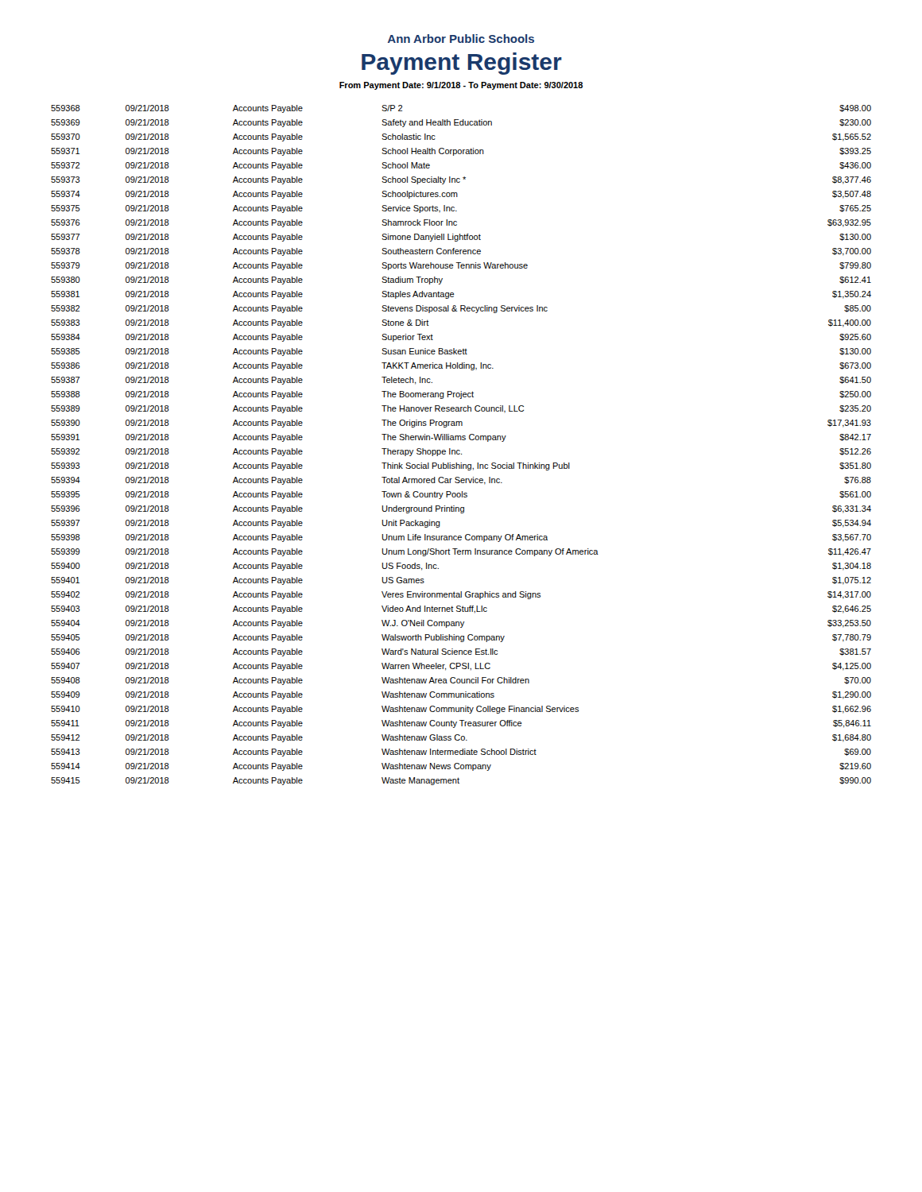Ann Arbor Public Schools
Payment Register
From Payment Date: 9/1/2018 - To Payment Date: 9/30/2018
| 559368 | 09/21/2018 | Accounts Payable | S/P 2 | $498.00 |
| 559369 | 09/21/2018 | Accounts Payable | Safety and Health Education | $230.00 |
| 559370 | 09/21/2018 | Accounts Payable | Scholastic Inc | $1,565.52 |
| 559371 | 09/21/2018 | Accounts Payable | School Health Corporation | $393.25 |
| 559372 | 09/21/2018 | Accounts Payable | School Mate | $436.00 |
| 559373 | 09/21/2018 | Accounts Payable | School Specialty Inc * | $8,377.46 |
| 559374 | 09/21/2018 | Accounts Payable | Schoolpictures.com | $3,507.48 |
| 559375 | 09/21/2018 | Accounts Payable | Service Sports, Inc. | $765.25 |
| 559376 | 09/21/2018 | Accounts Payable | Shamrock Floor Inc | $63,932.95 |
| 559377 | 09/21/2018 | Accounts Payable | Simone Danyiell Lightfoot | $130.00 |
| 559378 | 09/21/2018 | Accounts Payable | Southeastern Conference | $3,700.00 |
| 559379 | 09/21/2018 | Accounts Payable | Sports Warehouse Tennis Warehouse | $799.80 |
| 559380 | 09/21/2018 | Accounts Payable | Stadium Trophy | $612.41 |
| 559381 | 09/21/2018 | Accounts Payable | Staples Advantage | $1,350.24 |
| 559382 | 09/21/2018 | Accounts Payable | Stevens Disposal & Recycling Services Inc | $85.00 |
| 559383 | 09/21/2018 | Accounts Payable | Stone & Dirt | $11,400.00 |
| 559384 | 09/21/2018 | Accounts Payable | Superior Text | $925.60 |
| 559385 | 09/21/2018 | Accounts Payable | Susan Eunice Baskett | $130.00 |
| 559386 | 09/21/2018 | Accounts Payable | TAKKT America Holding, Inc. | $673.00 |
| 559387 | 09/21/2018 | Accounts Payable | Teletech, Inc. | $641.50 |
| 559388 | 09/21/2018 | Accounts Payable | The Boomerang Project | $250.00 |
| 559389 | 09/21/2018 | Accounts Payable | The Hanover Research Council, LLC | $235.20 |
| 559390 | 09/21/2018 | Accounts Payable | The Origins Program | $17,341.93 |
| 559391 | 09/21/2018 | Accounts Payable | The Sherwin-Williams Company | $842.17 |
| 559392 | 09/21/2018 | Accounts Payable | Therapy Shoppe Inc. | $512.26 |
| 559393 | 09/21/2018 | Accounts Payable | Think Social Publishing, Inc Social Thinking Publ | $351.80 |
| 559394 | 09/21/2018 | Accounts Payable | Total Armored Car Service, Inc. | $76.88 |
| 559395 | 09/21/2018 | Accounts Payable | Town & Country Pools | $561.00 |
| 559396 | 09/21/2018 | Accounts Payable | Underground Printing | $6,331.34 |
| 559397 | 09/21/2018 | Accounts Payable | Unit Packaging | $5,534.94 |
| 559398 | 09/21/2018 | Accounts Payable | Unum Life Insurance Company Of America | $3,567.70 |
| 559399 | 09/21/2018 | Accounts Payable | Unum Long/Short Term Insurance Company Of America | $11,426.47 |
| 559400 | 09/21/2018 | Accounts Payable | US Foods, Inc. | $1,304.18 |
| 559401 | 09/21/2018 | Accounts Payable | US Games | $1,075.12 |
| 559402 | 09/21/2018 | Accounts Payable | Veres Environmental Graphics and Signs | $14,317.00 |
| 559403 | 09/21/2018 | Accounts Payable | Video And Internet Stuff,Llc | $2,646.25 |
| 559404 | 09/21/2018 | Accounts Payable | W.J. O'Neil Company | $33,253.50 |
| 559405 | 09/21/2018 | Accounts Payable | Walsworth Publishing Company | $7,780.79 |
| 559406 | 09/21/2018 | Accounts Payable | Ward's Natural Science Est.llc | $381.57 |
| 559407 | 09/21/2018 | Accounts Payable | Warren Wheeler, CPSI, LLC | $4,125.00 |
| 559408 | 09/21/2018 | Accounts Payable | Washtenaw Area Council For Children | $70.00 |
| 559409 | 09/21/2018 | Accounts Payable | Washtenaw Communications | $1,290.00 |
| 559410 | 09/21/2018 | Accounts Payable | Washtenaw Community College Financial Services | $1,662.96 |
| 559411 | 09/21/2018 | Accounts Payable | Washtenaw County Treasurer Office | $5,846.11 |
| 559412 | 09/21/2018 | Accounts Payable | Washtenaw Glass Co. | $1,684.80 |
| 559413 | 09/21/2018 | Accounts Payable | Washtenaw Intermediate School District | $69.00 |
| 559414 | 09/21/2018 | Accounts Payable | Washtenaw News Company | $219.60 |
| 559415 | 09/21/2018 | Accounts Payable | Waste Management | $990.00 |